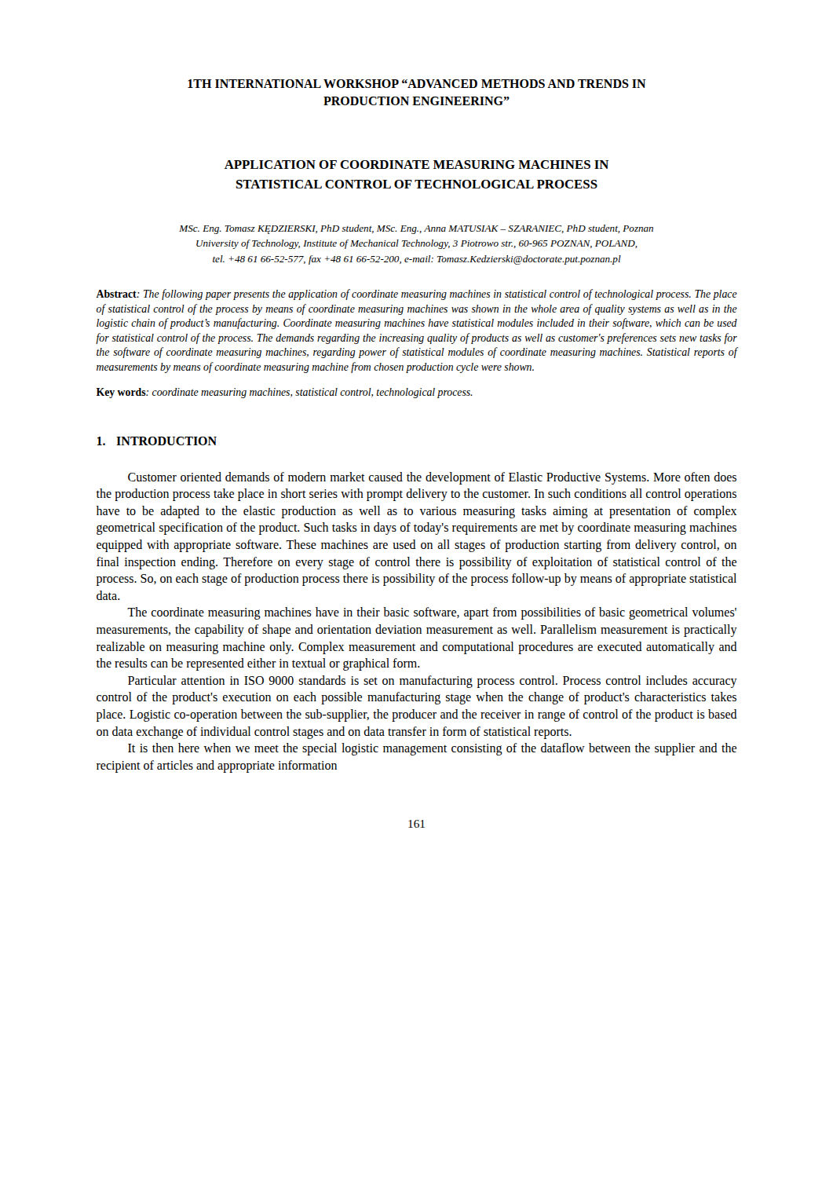1TH INTERNATIONAL WORKSHOP “ADVANCED METHODS AND TRENDS IN
PRODUCTION ENGINEERING”
Application of Coordinate Measuring Machines in
Statistical Control of Technological Process
MSc. Eng. Tomasz KĘDZIERSKI, PhD student, MSc. Eng., Anna MATUSIAK – SZARANIEC, PhD student, Poznan
University of Technology, Institute of Mechanical Technology, 3 Piotrowo str., 60-965 POZNAN, POLAND,
tel. +48 61 66-52-577, fax +48 61 66-52-200, e-mail: Tomasz.Kedzierski@doctorate.put.poznan.pl
Abstract: The following paper presents the application of coordinate measuring machines in statistical control of technological process. The place of statistical control of the process by means of coordinate measuring machines was shown in the whole area of quality systems as well as in the logistic chain of product’s manufacturing. Coordinate measuring machines have statistical modules included in their software, which can be used for statistical control of the process. The demands regarding the increasing quality of products as well as customer's preferences sets new tasks for the software of coordinate measuring machines, regarding power of statistical modules of coordinate measuring machines. Statistical reports of measurements by means of coordinate measuring machine from chosen production cycle were shown.
Key words: coordinate measuring machines, statistical control, technological process.
1. Introduction
Customer oriented demands of modern market caused the development of Elastic Productive Systems. More often does the production process take place in short series with prompt delivery to the customer. In such conditions all control operations have to be adapted to the elastic production as well as to various measuring tasks aiming at presentation of complex geometrical specification of the product. Such tasks in days of today's requirements are met by coordinate measuring machines equipped with appropriate software. These machines are used on all stages of production starting from delivery control, on final inspection ending. Therefore on every stage of control there is possibility of exploitation of statistical control of the process. So, on each stage of production process there is possibility of the process follow-up by means of appropriate statistical data.
The coordinate measuring machines have in their basic software, apart from possibilities of basic geometrical volumes' measurements, the capability of shape and orientation deviation measurement as well. Parallelism measurement is practically realizable on measuring machine only. Complex measurement and computational procedures are executed automatically and the results can be represented either in textual or graphical form.
Particular attention in ISO 9000 standards is set on manufacturing process control. Process control includes accuracy control of the product's execution on each possible manufacturing stage when the change of product's characteristics takes place. Logistic co-operation between the sub-supplier, the producer and the receiver in range of control of the product is based on data exchange of individual control stages and on data transfer in form of statistical reports.
It is then here when we meet the special logistic management consisting of the dataflow between the supplier and the recipient of articles and appropriate information
161